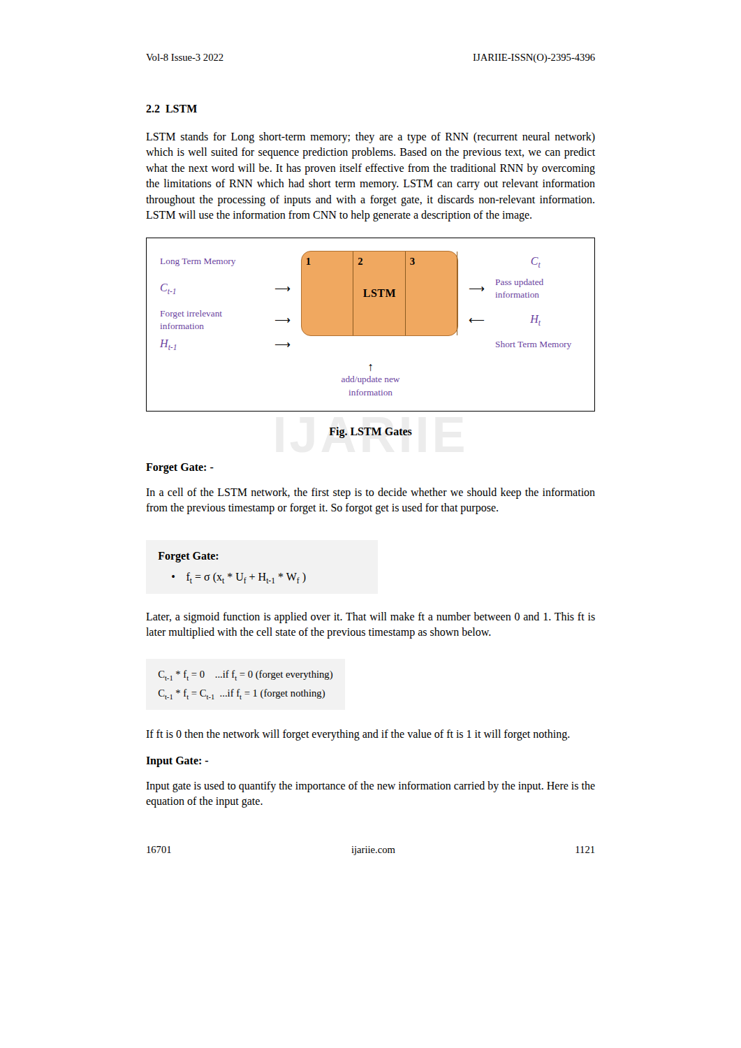Vol-8 Issue-3 2022
IJARIIE-ISSN(O)-2395-4396
IJARIIE
2.2 LSTM
LSTM stands for Long short-term memory; they are a type of RNN (recurrent neural network) which is well suited for sequence prediction problems. Based on the previous text, we can predict what the next word will be. It has proven itself effective from the traditional RNN by overcoming the limitations of RNN which had short term memory. LSTM can carry out relevant information throughout the processing of inputs and with a forget gate, it discards non-relevant information. LSTM will use the information from CNN to help generate a description of the image.
Long Term Memory
1
2
3
LSTM
Ct
Ct-1
⟶
⟶
Pass updated
information
Forget irrelevant
information
⟶
⟵
Ht
Ht-1
⟶
Short Term Memory
↑
add/update new
information
Fig. LSTM Gates
Forget Gate: -
In a cell of the LSTM network, the first step is to decide whether we should keep the information from the previous timestamp or forget it. So forgot get is used for that purpose.
Forget Gate:
• ft = σ (xt * Uf + Ht-1 * Wf )
Later, a sigmoid function is applied over it. That will make ft a number between 0 and 1. This ft is later multiplied with the cell state of the previous timestamp as shown below.
Ct-1 * ft = 0 ...if ft = 0 (forget everything)
Ct-1 * ft = Ct-1 ...if ft = 1 (forget nothing)
If ft is 0 then the network will forget everything and if the value of ft is 1 it will forget nothing.
Input Gate: -
Input gate is used to quantify the importance of the new information carried by the input. Here is the equation of the input gate.
16701
ijariie.com
1121